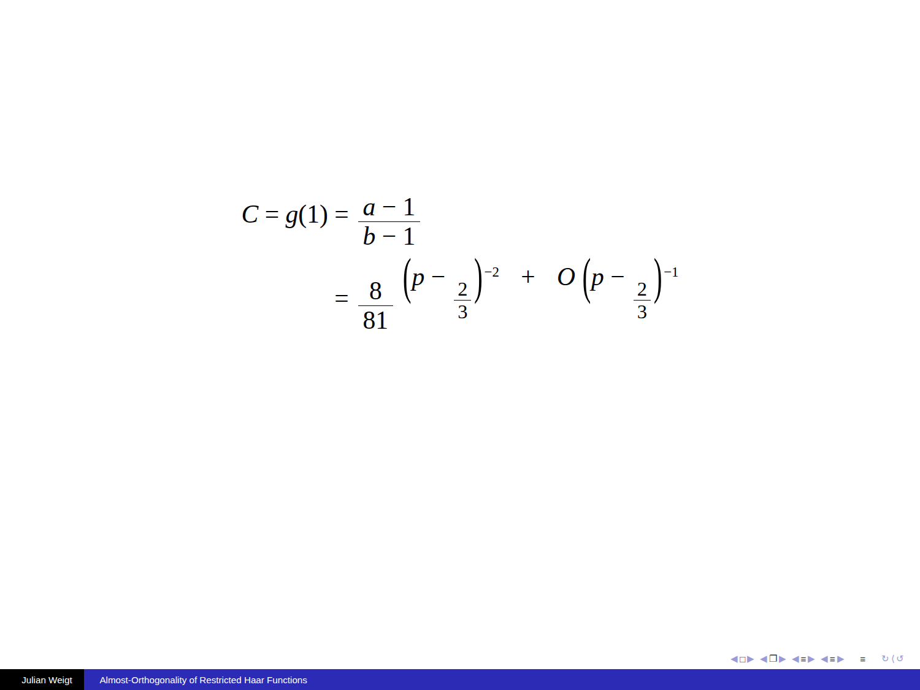C = g(1) =
a − 1 b − 1
=
8 81 (p − 2 3 )−2 + O (p − 2 3 )−1
◀□▶ ◀❐▶ ◀≡▶ ◀≡▶ ≡ ↻⟨↺
Julian Weigt
Almost-Orthogonality of Restricted Haar Functions